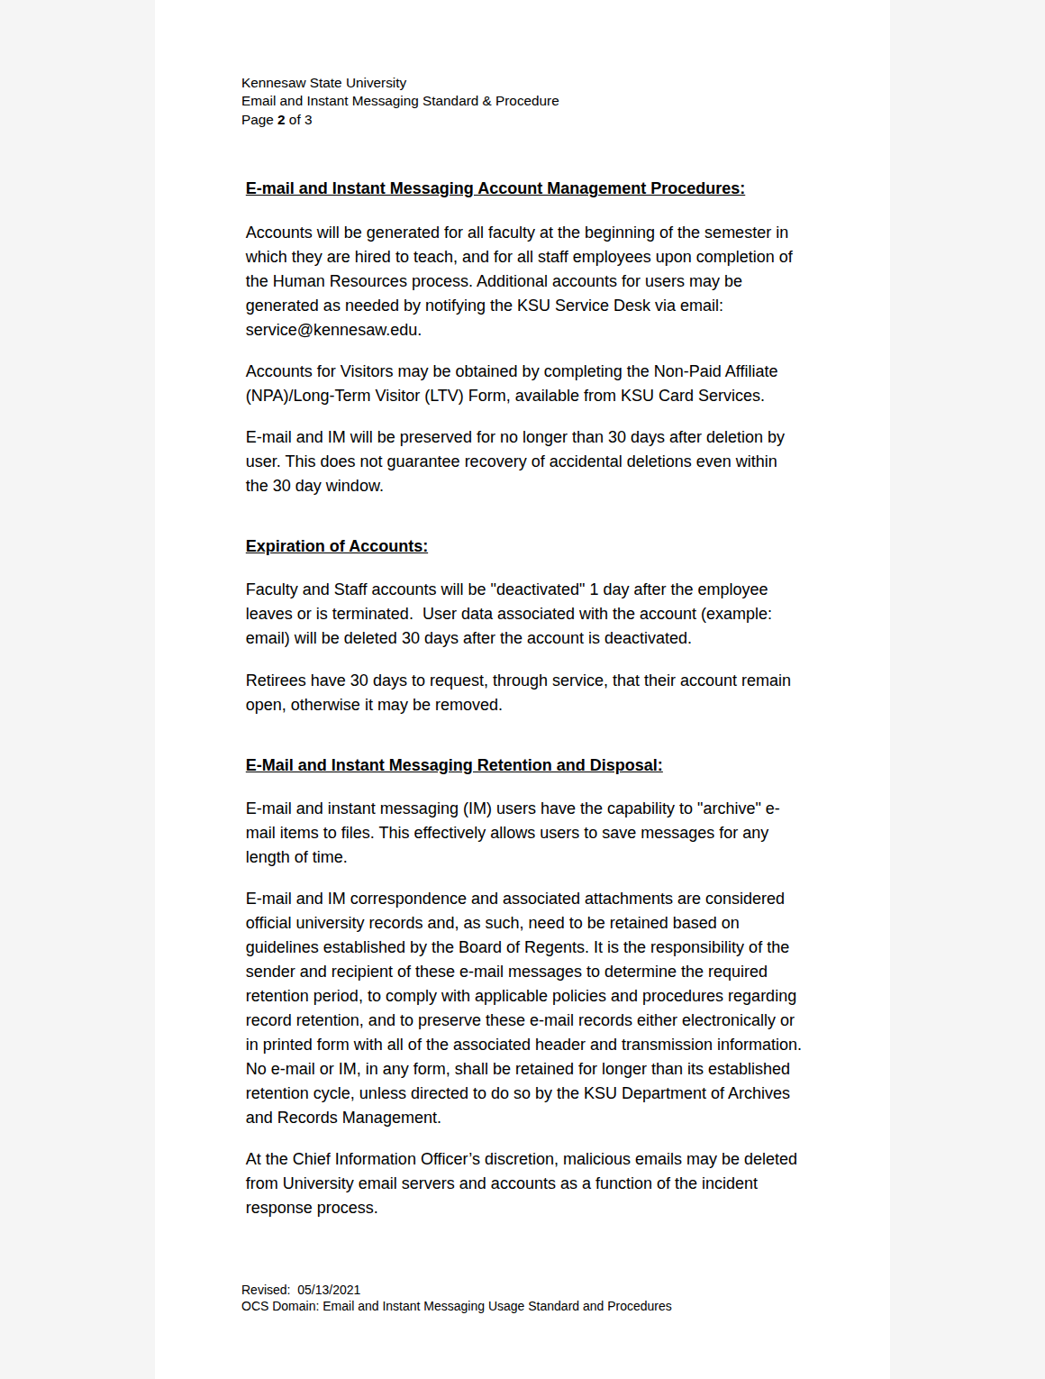Kennesaw State University
Email and Instant Messaging Standard & Procedure
Page 2 of 3
E-mail and Instant Messaging Account Management Procedures:
Accounts will be generated for all faculty at the beginning of the semester in which they are hired to teach, and for all staff employees upon completion of the Human Resources process. Additional accounts for users may be generated as needed by notifying the KSU Service Desk via email: service@kennesaw.edu.
Accounts for Visitors may be obtained by completing the Non-Paid Affiliate (NPA)/Long-Term Visitor (LTV) Form, available from KSU Card Services.
E-mail and IM will be preserved for no longer than 30 days after deletion by user. This does not guarantee recovery of accidental deletions even within the 30 day window.
Expiration of Accounts:
Faculty and Staff accounts will be "deactivated" 1 day after the employee leaves or is terminated. User data associated with the account (example: email) will be deleted 30 days after the account is deactivated.
Retirees have 30 days to request, through service, that their account remain open, otherwise it may be removed.
E-Mail and Instant Messaging Retention and Disposal:
E-mail and instant messaging (IM) users have the capability to "archive" e-mail items to files. This effectively allows users to save messages for any length of time.
E-mail and IM correspondence and associated attachments are considered official university records and, as such, need to be retained based on guidelines established by the Board of Regents. It is the responsibility of the sender and recipient of these e-mail messages to determine the required retention period, to comply with applicable policies and procedures regarding record retention, and to preserve these e-mail records either electronically or in printed form with all of the associated header and transmission information. No e-mail or IM, in any form, shall be retained for longer than its established retention cycle, unless directed to do so by the KSU Department of Archives and Records Management.
At the Chief Information Officer’s discretion, malicious emails may be deleted from University email servers and accounts as a function of the incident response process.
Revised: 05/13/2021
OCS Domain: Email and Instant Messaging Usage Standard and Procedures